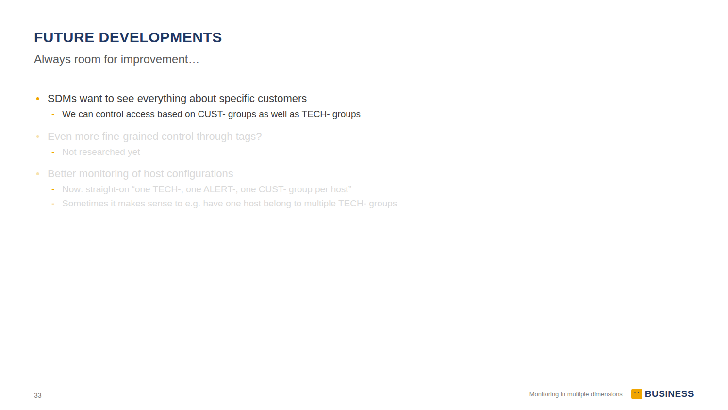FUTURE DEVELOPMENTS
Always room for improvement…
SDMs want to see everything about specific customers
We can control access based on CUST- groups as well as TECH- groups
Even more fine-grained control through tags?
Not researched yet
Better monitoring of host configurations
Now: straight-on “one TECH-, one ALERT-, one CUST- group per host”
Sometimes it makes sense to e.g. have one host belong to multiple TECH- groups
33
Monitoring in multiple dimensions
BUSINESS